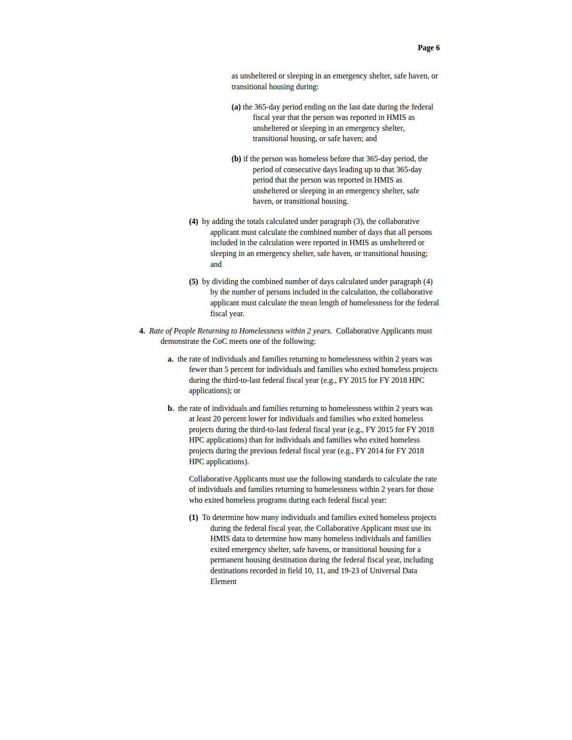Page 6
as unsheltered or sleeping in an emergency shelter, safe haven, or transitional housing during:
(a) the 365-day period ending on the last date during the federal fiscal year that the person was reported in HMIS as unsheltered or sleeping in an emergency shelter, transitional housing, or safe haven; and
(b) if the person was homeless before that 365-day period, the period of consecutive days leading up to that 365-day period that the person was reported in HMIS as unsheltered or sleeping in an emergency shelter, safe haven, or transitional housing.
(4) by adding the totals calculated under paragraph (3), the collaborative applicant must calculate the combined number of days that all persons included in the calculation were reported in HMIS as unsheltered or sleeping in an emergency shelter, safe haven, or transitional housing; and
(5) by dividing the combined number of days calculated under paragraph (4) by the number of persons included in the calculation, the collaborative applicant must calculate the mean length of homelessness for the federal fiscal year.
4. Rate of People Returning to Homelessness within 2 years. Collaborative Applicants must demonstrate the CoC meets one of the following:
a. the rate of individuals and families returning to homelessness within 2 years was fewer than 5 percent for individuals and families who exited homeless projects during the third-to-last federal fiscal year (e.g., FY 2015 for FY 2018 HPC applications); or
b. the rate of individuals and families returning to homelessness within 2 years was at least 20 percent lower for individuals and families who exited homeless projects during the third-to-last federal fiscal year (e.g., FY 2015 for FY 2018 HPC applications) than for individuals and families who exited homeless projects during the previous federal fiscal year (e.g., FY 2014 for FY 2018 HPC applications).
Collaborative Applicants must use the following standards to calculate the rate of individuals and families returning to homelessness within 2 years for those who exited homeless programs during each federal fiscal year:
(1) To determine how many individuals and families exited homeless projects during the federal fiscal year, the Collaborative Applicant must use its HMIS data to determine how many homeless individuals and families exited emergency shelter, safe havens, or transitional housing for a permanent housing destination during the federal fiscal year, including destinations recorded in field 10, 11, and 19-23 of Universal Data Element